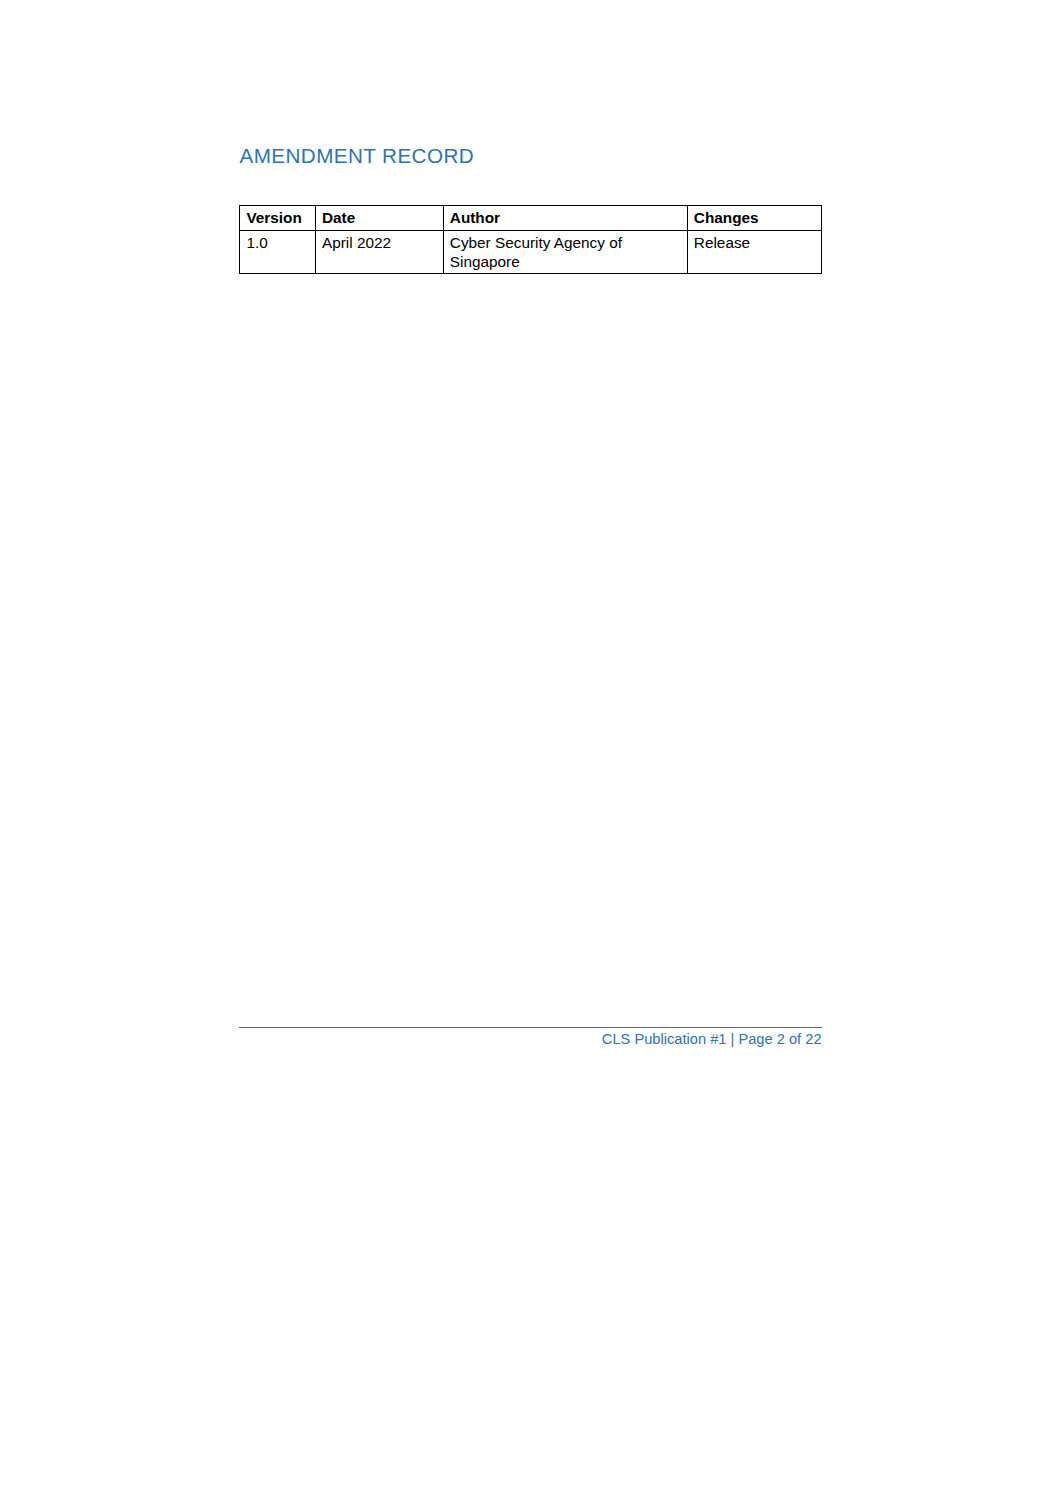AMENDMENT RECORD
| Version | Date | Author | Changes |
| --- | --- | --- | --- |
| 1.0 | April 2022 | Cyber Security Agency of Singapore | Release |
CLS Publication #1 | Page 2 of 22